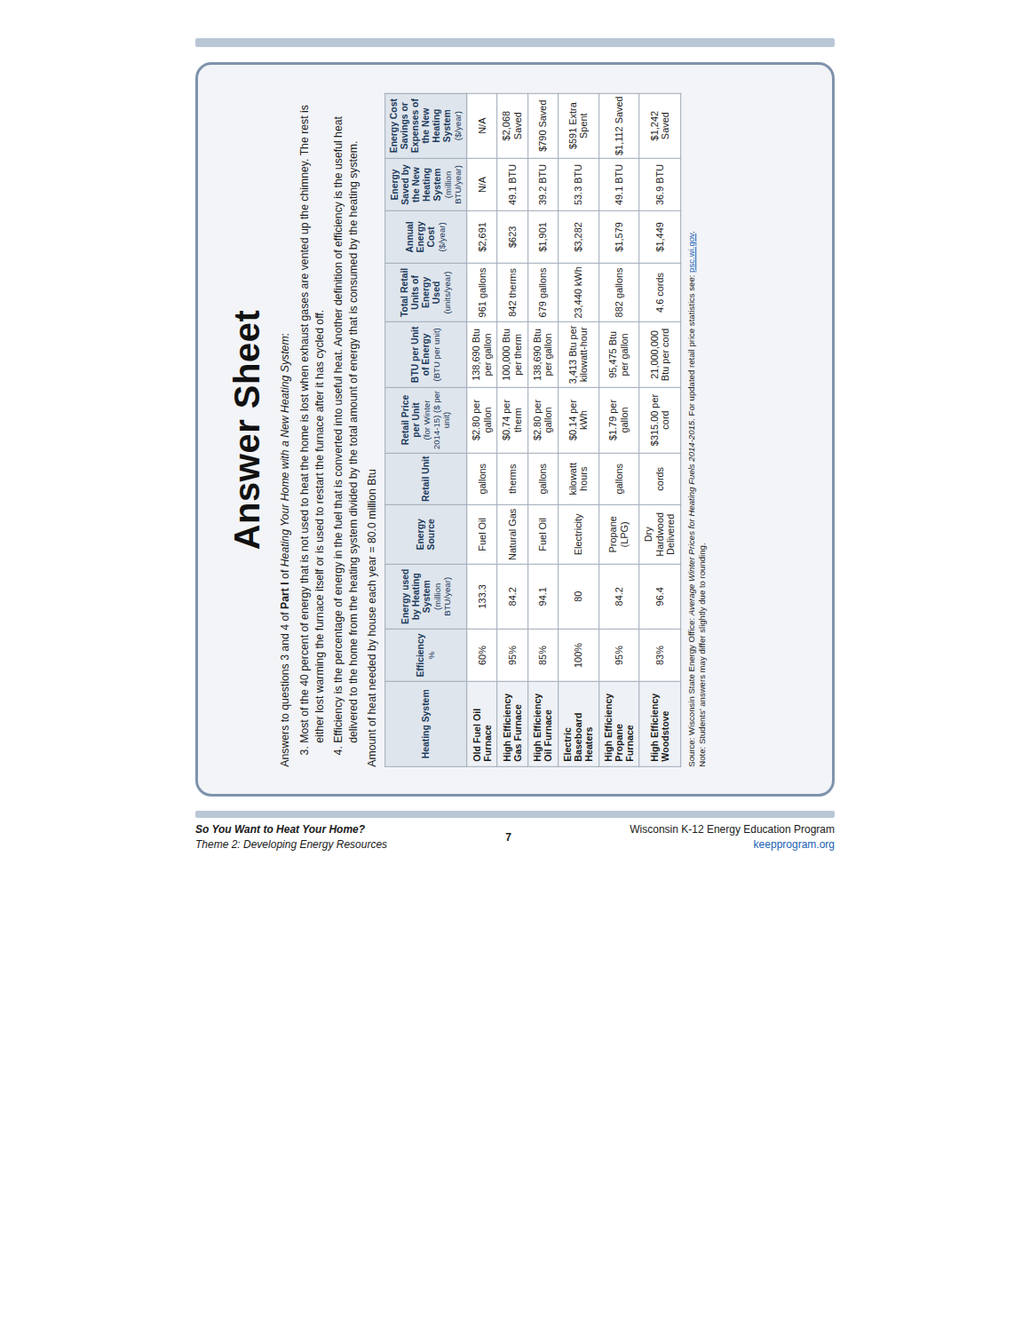Answer Sheet
Answers to questions 3 and 4 of Part I of Heating Your Home with a New Heating System:
Most of the 40 percent of energy that is not used to heat the home is lost when exhaust gases are vented up the chimney. The rest is either lost warming the furnace itself or is used to restart the furnace after it has cycled off.
Efficiency is the percentage of energy in the fuel that is converted into useful heat. Another definition of efficiency is the useful heat delivered to the home from the heating system divided by the total amount of energy that is consumed by the heating system.
Amount of heat needed by house each year = 80.0 million Btu
| Heating System | Efficiency % | Energy used by Heating System (million BTU/year) | Energy Source | Retail Unit | Retail Price per Unit (for Winter 2014-15) ($ per unit) | BTU per Unit of Energy (BTU per unit) | Total Retail Units of Energy Used (units/year) | Annual Energy Cost ($/year) | Energy Saved by the New Heating System (million BTU/year) | Energy Cost Savings or Expenses of the New Heating System ($/year) |
| --- | --- | --- | --- | --- | --- | --- | --- | --- | --- | --- |
| Old Fuel Oil Furnace | 60% | 133.3 | Fuel Oil | gallons | $2.80 per gallon | 138,690 Btu per gallon | 961 gallons | $2,691 | N/A | N/A |
| High Efficiency Gas Furnace | 95% | 84.2 | Natural Gas | therms | $0.74 per therm | 100,000 Btu per therm | 842 therms | $623 | 49.1 BTU | $2,068 Saved |
| High Efficiency Oil Furnace | 85% | 94.1 | Fuel Oil | gallons | $2.80 per gallon | 138,690 Btu per gallon | 679 gallons | $1,901 | 39.2 BTU | $790 Saved |
| Electric Baseboard Heaters | 100% | 80 | Electricity | kilowatt hours | $0.14 per kWh | 3,413 Btu per kilowatt-hour | 23,440 kWh | $3,282 | 53.3 BTU | $591 Extra Spent |
| High Efficiency Propane Furnace | 95% | 84.2 | Propane (LPG) | gallons | $1.79 per gallon | 95,475 Btu per gallon | 882 gallons | $1,579 | 49.1 BTU | $1,112 Saved |
| High Efficiency Woodstove | 83% | 96.4 | Dry Hardwood Delivered | cords | $315.00 per cord | 21,000,000 Btu per cord | 4.6 cords | $1,449 | 36.9 BTU | $1,242 Saved |
Source: Wisconsin State Energy Office: Average Winter Prices for Heating Fuels 2014-2015. For updated retail price statistics see: psc.wi.gov.
Note: Students’ answers may differ slightly due to rounding.
So You Want to Heat Your Home?
Theme 2: Developing Energy Resources
7
Wisconsin K-12 Energy Education Program
keepprogram.org